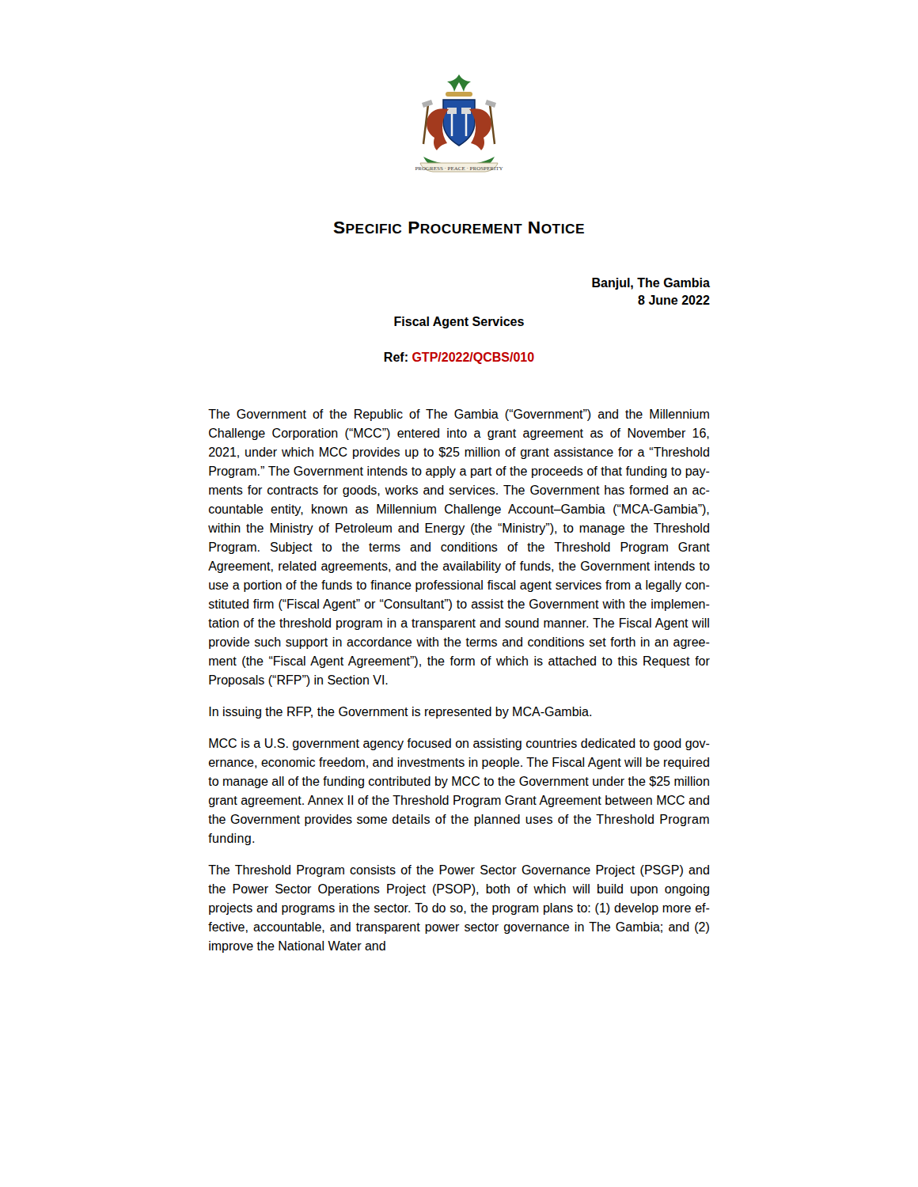PROGRESS · PEACE · PROSPERITY
SPECIFIC PROCUREMENT NOTICE
Banjul, The Gambia
8 June 2022
Fiscal Agent Services
Ref: GTP/2022/QCBS/010
The Government of the Republic of The Gambia (“Government”) and the Millennium Challenge Corporation (“MCC”) entered into a grant agreement as of November 16, 2021, under which MCC provides up to $25 million of grant assistance for a “Threshold Program.” The Government intends to apply a part of the proceeds of that funding to payments for contracts for goods, works and services. The Government has formed an accountable entity, known as Millennium Challenge Account–Gambia (“MCA-Gambia”), within the Ministry of Petroleum and Energy (the “Ministry”), to manage the Threshold Program. Subject to the terms and conditions of the Threshold Program Grant Agreement, related agreements, and the availability of funds, the Government intends to use a portion of the funds to finance professional fiscal agent services from a legally constituted firm (“Fiscal Agent” or “Consultant”) to assist the Government with the implementation of the threshold program in a transparent and sound manner. The Fiscal Agent will provide such support in accordance with the terms and conditions set forth in an agreement (the “Fiscal Agent Agreement”), the form of which is attached to this Request for Proposals (“RFP”) in Section VI.
In issuing the RFP, the Government is represented by MCA-Gambia.
MCC is a U.S. government agency focused on assisting countries dedicated to good governance, economic freedom, and investments in people. The Fiscal Agent will be required to manage all of the funding contributed by MCC to the Government under the $25 million grant agreement. Annex II of the Threshold Program Grant Agreement between MCC and the Government provides some details of the planned uses of the Threshold Program funding.
The Threshold Program consists of the Power Sector Governance Project (PSGP) and the Power Sector Operations Project (PSOP), both of which will build upon ongoing projects and programs in the sector. To do so, the program plans to: (1) develop more effective, accountable, and transparent power sector governance in The Gambia; and (2) improve the National Water and